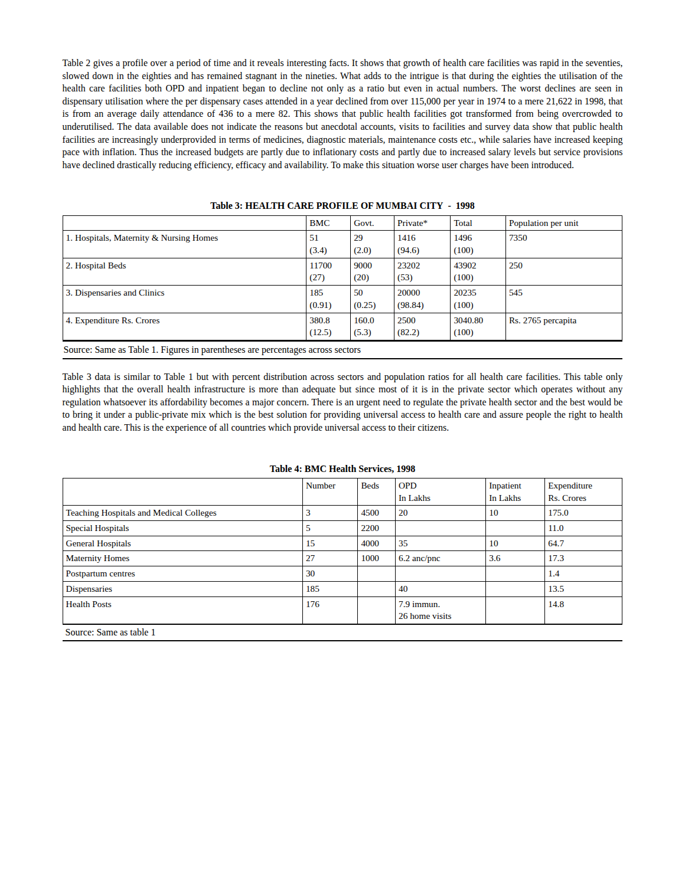Table 2 gives a profile over a period of time and it reveals interesting facts. It shows that growth of health care facilities was rapid in the seventies, slowed down in the eighties and has remained stagnant in the nineties. What adds to the intrigue is that during the eighties the utilisation of the health care facilities both OPD and inpatient began to decline not only as a ratio but even in actual numbers. The worst declines are seen in dispensary utilisation where the per dispensary cases attended in a year declined from over 115,000 per year in 1974 to a mere 21,622 in 1998, that is from an average daily attendance of 436 to a mere 82. This shows that public health facilities got transformed from being overcrowded to underutilised. The data available does not indicate the reasons but anecdotal accounts, visits to facilities and survey data show that public health facilities are increasingly underprovided in terms of medicines, diagnostic materials, maintenance costs etc., while salaries have increased keeping pace with inflation. Thus the increased budgets are partly due to inflationary costs and partly due to increased salary levels but service provisions have declined drastically reducing efficiency, efficacy and availability. To make this situation worse user charges have been introduced.
Table 3: HEALTH CARE PROFILE OF MUMBAI CITY - 1998
| | BMC | Govt. | Private* | Total | Population per unit |
| 1. Hospitals, Maternity & Nursing Homes | 51 (3.4) | 29 (2.0) | 1416 (94.6) | 1496 (100) | 7350 |
| 2. Hospital Beds | 11700 (27) | 9000 (20) | 23202 (53) | 43902 (100) | 250 |
| 3. Dispensaries and Clinics | 185 (0.91) | 50 (0.25) | 20000 (98.84) | 20235 (100) | 545 |
| 4. Expenditure Rs. Crores | 380.8 (12.5) | 160.0 (5.3) | 2500 (82.2) | 3040.80 (100) | Rs. 2765 percapita |
Source: Same as Table 1. Figures in parentheses are percentages across sectors
Table 3 data is similar to Table 1 but with percent distribution across sectors and population ratios for all health care facilities. This table only highlights that the overall health infrastructure is more than adequate but since most of it is in the private sector which operates without any regulation whatsoever its affordability becomes a major concern. There is an urgent need to regulate the private health sector and the best would be to bring it under a public-private mix which is the best solution for providing universal access to health care and assure people the right to health and health care. This is the experience of all countries which provide universal access to their citizens.
Table 4: BMC Health Services, 1998
| | Number | Beds | OPD In Lakhs | Inpatient In Lakhs | Expenditure Rs. Crores |
| Teaching Hospitals and Medical Colleges | 3 | 4500 | 20 | 10 | 175.0 |
| Special Hospitals | 5 | 2200 | | | 11.0 |
| General Hospitals | 15 | 4000 | 35 | 10 | 64.7 |
| Maternity Homes | 27 | 1000 | 6.2 anc/pnc | 3.6 | 17.3 |
| Postpartum centres | 30 | | | | 1.4 |
| Dispensaries | 185 | | 40 | | 13.5 |
| Health Posts | 176 | | 7.9 immun. 26 home visits | | 14.8 |
Source: Same as table 1